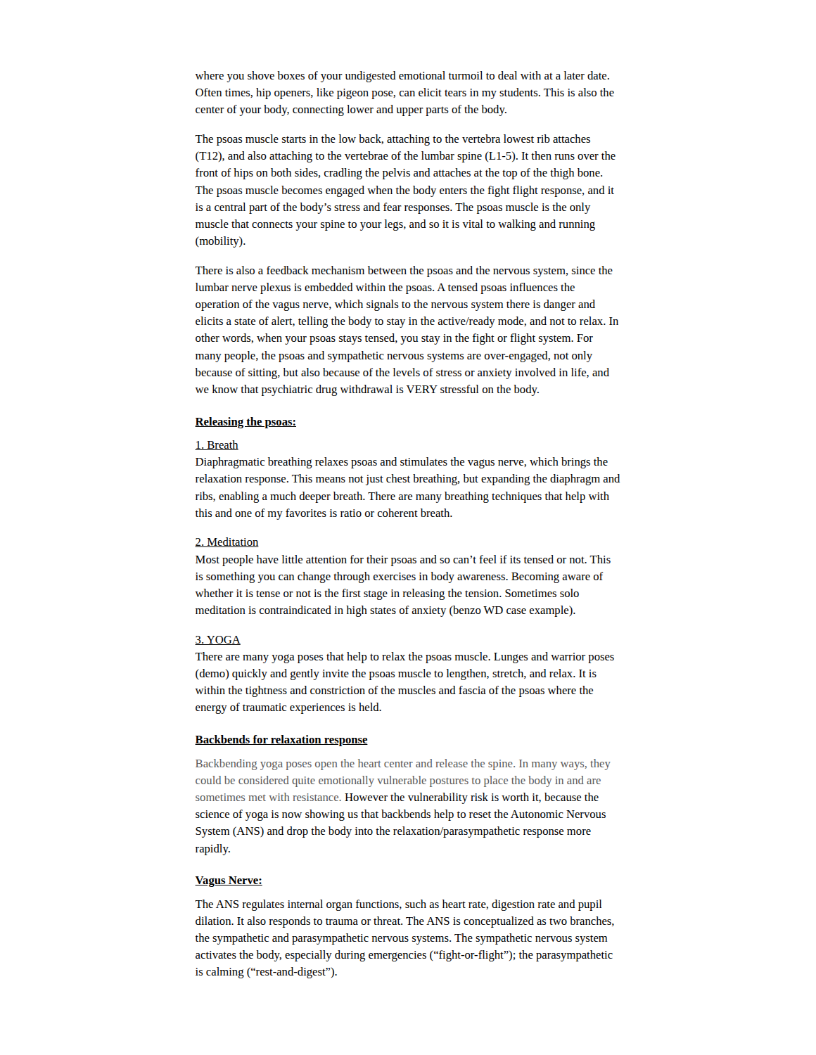where you shove boxes of your undigested emotional turmoil to deal with at a later date. Often times, hip openers, like pigeon pose, can elicit tears in my students. This is also the center of your body, connecting lower and upper parts of the body.
The psoas muscle starts in the low back, attaching to the vertebra lowest rib attaches (T12), and also attaching to the vertebrae of the lumbar spine (L1-5). It then runs over the front of hips on both sides, cradling the pelvis and attaches at the top of the thigh bone. The psoas muscle becomes engaged when the body enters the fight flight response, and it is a central part of the body’s stress and fear responses. The psoas muscle is the only muscle that connects your spine to your legs, and so it is vital to walking and running (mobility).
There is also a feedback mechanism between the psoas and the nervous system, since the lumbar nerve plexus is embedded within the psoas. A tensed psoas influences the operation of the vagus nerve, which signals to the nervous system there is danger and elicits a state of alert, telling the body to stay in the active/ready mode, and not to relax. In other words, when your psoas stays tensed, you stay in the fight or flight system. For many people, the psoas and sympathetic nervous systems are over-engaged, not only because of sitting, but also because of the levels of stress or anxiety involved in life, and we know that psychiatric drug withdrawal is VERY stressful on the body.
Releasing the psoas:
1. Breath
Diaphragmatic breathing relaxes psoas and stimulates the vagus nerve, which brings the relaxation response. This means not just chest breathing, but expanding the diaphragm and ribs, enabling a much deeper breath. There are many breathing techniques that help with this and one of my favorites is ratio or coherent breath.
2. Meditation
Most people have little attention for their psoas and so can’t feel if its tensed or not. This is something you can change through exercises in body awareness. Becoming aware of whether it is tense or not is the first stage in releasing the tension. Sometimes solo meditation is contraindicated in high states of anxiety (benzo WD case example).
3. YOGA
There are many yoga poses that help to relax the psoas muscle. Lunges and warrior poses (demo) quickly and gently invite the psoas muscle to lengthen, stretch, and relax. It is within the tightness and constriction of the muscles and fascia of the psoas where the energy of traumatic experiences is held.
Backbends for relaxation response
Backbending yoga poses open the heart center and release the spine. In many ways, they could be considered quite emotionally vulnerable postures to place the body in and are sometimes met with resistance. However the vulnerability risk is worth it, because the science of yoga is now showing us that backbends help to reset the Autonomic Nervous System (ANS) and drop the body into the relaxation/parasympathetic response more rapidly.
Vagus Nerve:
The ANS regulates internal organ functions, such as heart rate, digestion rate and pupil dilation. It also responds to trauma or threat. The ANS is conceptualized as two branches, the sympathetic and parasympathetic nervous systems. The sympathetic nervous system activates the body, especially during emergencies (“fight-or-flight”); the parasympathetic is calming (“rest-and-digest”).